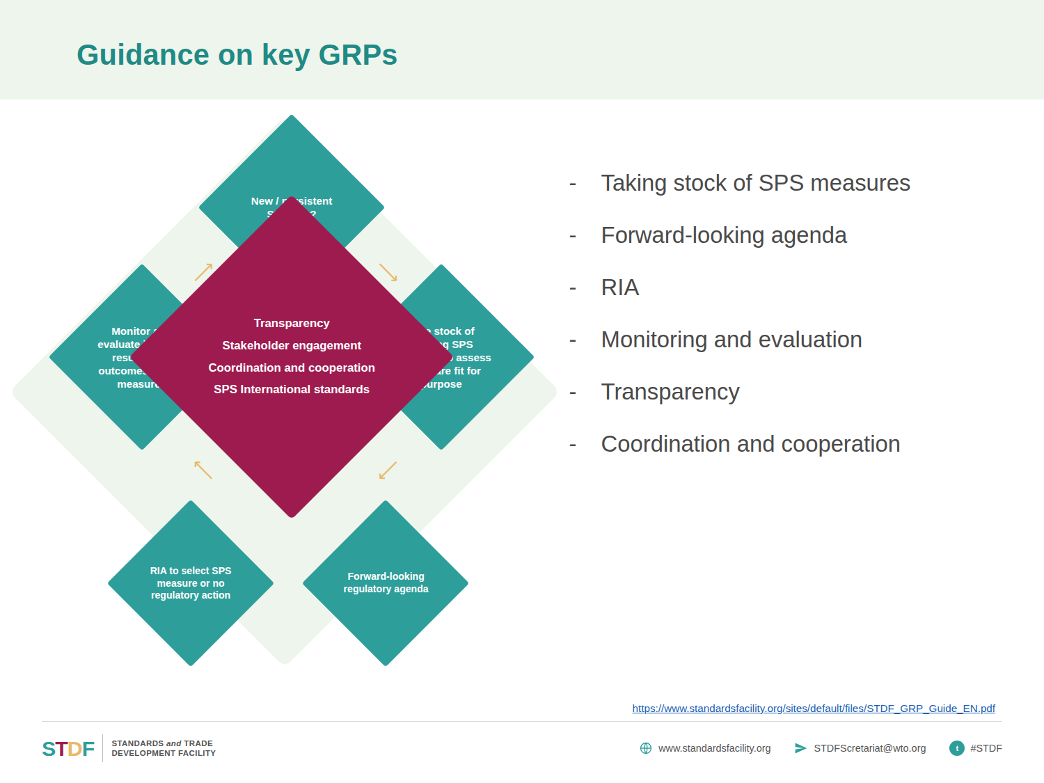Guidance on key GRPs
New / persistent SPS risk?
Take stock of existing SPS measures to assess if they are fit for purpose
Monitor and evaluate impacts, results, and outcomes of SPS measures
RIA to select SPS measure or no regulatory action
Forward-looking regulatory agenda
Transparency
Stakeholder engagement
Coordination and cooperation
SPS International standards
⟶ ⟶ ⟶ ⟶
Taking stock of SPS measures
Forward-looking agenda
RIA
Monitoring and evaluation
Transparency
Coordination and cooperation
https://www.standardsfacility.org/sites/default/files/STDF_GRP_Guide_EN.pdf
STDF
STANDARDS and TRADE
DEVELOPMENT FACILITY
www.standardsfacility.org STDFScretariat@wto.org t #STDF